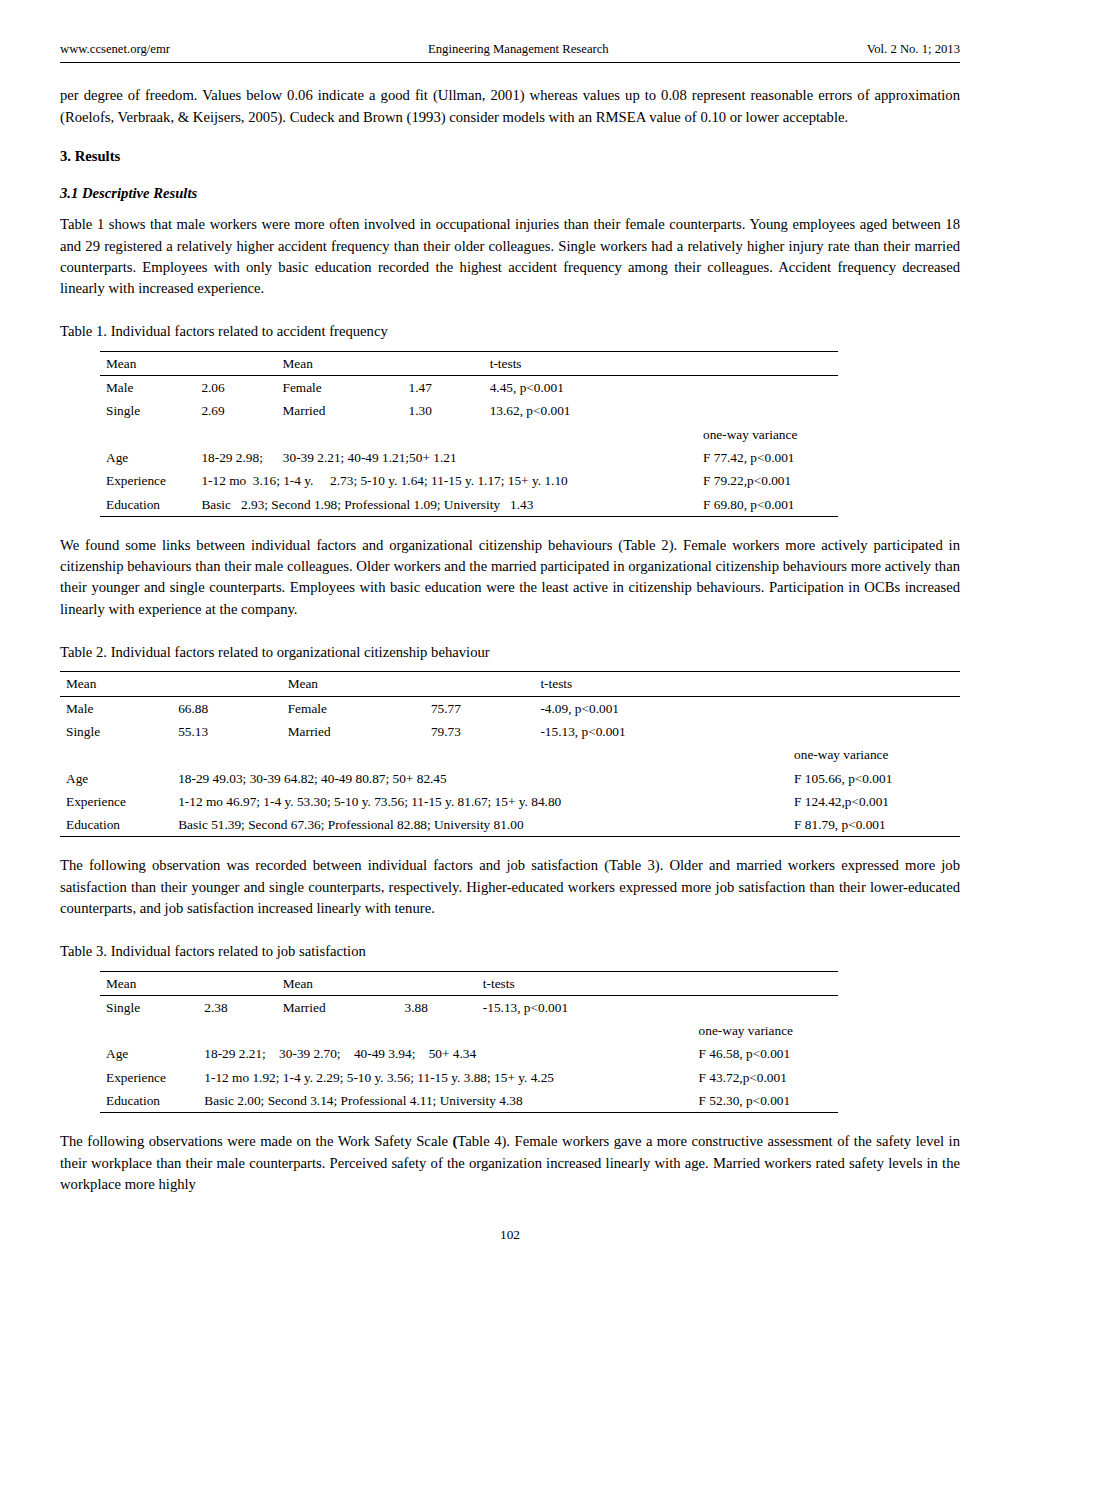www.ccsenet.org/emr
Engineering Management Research
Vol. 2 No. 1; 2013
per degree of freedom. Values below 0.06 indicate a good fit (Ullman, 2001) whereas values up to 0.08 represent reasonable errors of approximation (Roelofs, Verbraak, & Keijsers, 2005). Cudeck and Brown (1993) consider models with an RMSEA value of 0.10 or lower acceptable.
3. Results
3.1 Descriptive Results
Table 1 shows that male workers were more often involved in occupational injuries than their female counterparts. Young employees aged between 18 and 29 registered a relatively higher accident frequency than their older colleagues. Single workers had a relatively higher injury rate than their married counterparts. Employees with only basic education recorded the highest accident frequency among their colleagues. Accident frequency decreased linearly with increased experience.
Table 1. Individual factors related to accident frequency
| Mean | | Mean | | t-tests | |
| Male | 2.06 | Female | 1.47 | 4.45, p<0.001 | |
| Single | 2.69 | Married | 1.30 | 13.62, p<0.001 | |
| | | | | | one-way variance |
| Age | 18-29 2.98; 30-39 2.21; 40-49 1.21;50+ 1.21 | F 77.42, p<0.001 |
| Experience | 1-12 mo 3.16; 1-4 y. 2.73; 5-10 y. 1.64; 11-15 y. 1.17; 15+ y. 1.10 | F 79.22,p<0.001 |
| Education | Basic 2.93; Second 1.98; Professional 1.09; University 1.43 | F 69.80, p<0.001 |
We found some links between individual factors and organizational citizenship behaviours (Table 2). Female workers more actively participated in citizenship behaviours than their male colleagues. Older workers and the married participated in organizational citizenship behaviours more actively than their younger and single counterparts. Employees with basic education were the least active in citizenship behaviours. Participation in OCBs increased linearly with experience at the company.
Table 2. Individual factors related to organizational citizenship behaviour
| Mean | | Mean | | t-tests | |
| Male | 66.88 | Female | 75.77 | -4.09, p<0.001 | |
| Single | 55.13 | Married | 79.73 | -15.13, p<0.001 | |
| | | | | | one-way variance |
| Age | 18-29 49.03; 30-39 64.82; 40-49 80.87; 50+ 82.45 | F 105.66, p<0.001 |
| Experience | 1-12 mo 46.97; 1-4 y. 53.30; 5-10 y. 73.56; 11-15 y. 81.67; 15+ y. 84.80 | F 124.42,p<0.001 |
| Education | Basic 51.39; Second 67.36; Professional 82.88; University 81.00 | F 81.79, p<0.001 |
The following observation was recorded between individual factors and job satisfaction (Table 3). Older and married workers expressed more job satisfaction than their younger and single counterparts, respectively. Higher-educated workers expressed more job satisfaction than their lower-educated counterparts, and job satisfaction increased linearly with tenure.
Table 3. Individual factors related to job satisfaction
| Mean | | Mean | | t-tests | |
| Single | 2.38 | Married | 3.88 | -15.13, p<0.001 | |
| | | | | | one-way variance |
| Age | 18-29 2.21; 30-39 2.70; 40-49 3.94; 50+ 4.34 | F 46.58, p<0.001 |
| Experience | 1-12 mo 1.92; 1-4 y. 2.29; 5-10 y. 3.56; 11-15 y. 3.88; 15+ y. 4.25 | F 43.72,p<0.001 |
| Education | Basic 2.00; Second 3.14; Professional 4.11; University 4.38 | F 52.30, p<0.001 |
The following observations were made on the Work Safety Scale (Table 4). Female workers gave a more constructive assessment of the safety level in their workplace than their male counterparts. Perceived safety of the organization increased linearly with age. Married workers rated safety levels in the workplace more highly
102